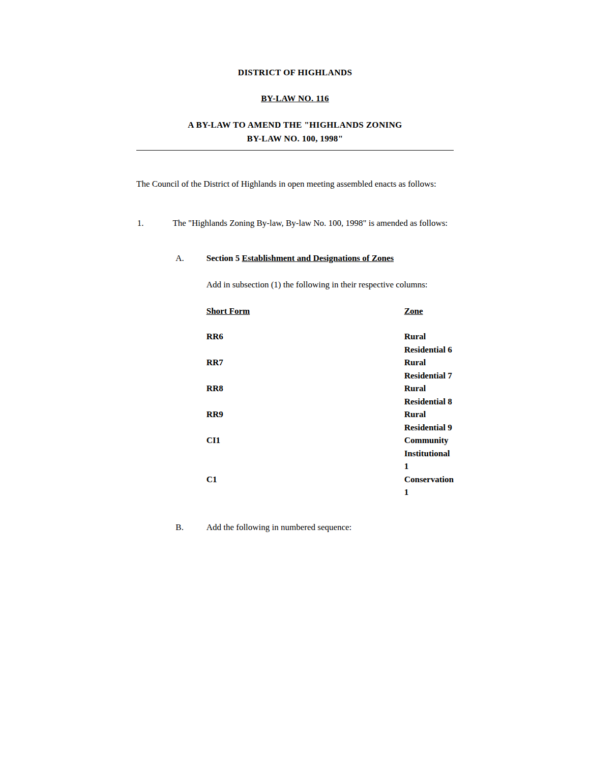DISTRICT OF HIGHLANDS
BY-LAW NO. 116
A BY-LAW TO AMEND THE "HIGHLANDS ZONING
BY-LAW NO. 100, 1998"
The Council of the District of Highlands in open meeting assembled enacts as follows:
1.
The "Highlands Zoning By-law, By-law No. 100, 1998" is amended as follows:
A.
Section 5 Establishment and Designations of Zones
Add in subsection (1) the following in their respective columns:
| Short Form | Zone |
| --- | --- |
| RR6 | Rural Residential 6 |
| RR7 | Rural Residential 7 |
| RR8 | Rural Residential 8 |
| RR9 | Rural Residential 9 |
| CI1 | Community Institutional 1 |
| C1 | Conservation 1 |
B.
Add the following in numbered sequence: